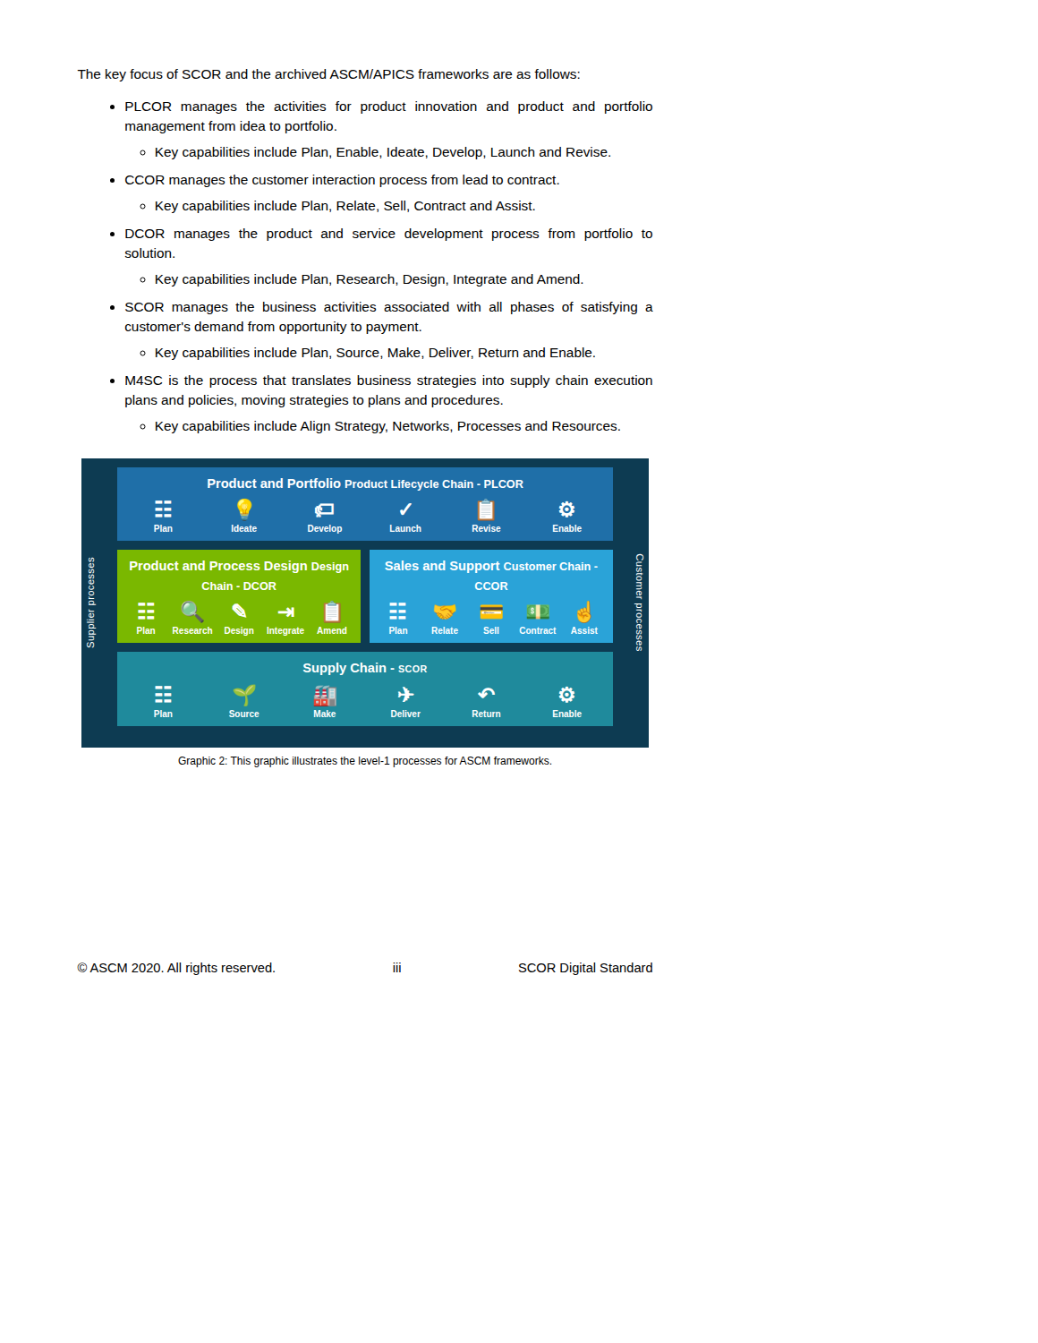The key focus of SCOR and the archived ASCM/APICS frameworks are as follows:
PLCOR manages the activities for product innovation and product and portfolio management from idea to portfolio.
Key capabilities include Plan, Enable, Ideate, Develop, Launch and Revise.
CCOR manages the customer interaction process from lead to contract.
Key capabilities include Plan, Relate, Sell, Contract and Assist.
DCOR manages the product and service development process from portfolio to solution.
Key capabilities include Plan, Research, Design, Integrate and Amend.
SCOR manages the business activities associated with all phases of satisfying a customer's demand from opportunity to payment.
Key capabilities include Plan, Source, Make, Deliver, Return and Enable.
M4SC is the process that translates business strategies into supply chain execution plans and policies, moving strategies to plans and procedures.
Key capabilities include Align Strategy, Networks, Processes and Resources.
Supplier processes Customer processes
Product and Portfolio Product Lifecycle Chain - PLCOR
☷Plan
💡Ideate
🏷Develop
✓Launch
📋Revise
⚙Enable
Product and Process Design Design Chain - DCOR
☷Plan
🔍Research
✎Design
⇥Integrate
📋Amend
Sales and Support Customer Chain - CCOR
☷Plan
🤝Relate
💳Sell
💵Contract
☝Assist
Supply Chain - SCOR
☷Plan
🌱Source
🏭Make
✈Deliver
↶Return
⚙Enable
Graphic 2: This graphic illustrates the level-1 processes for ASCM frameworks.
© ASCM 2020. All rights reserved.
iii
SCOR Digital Standard